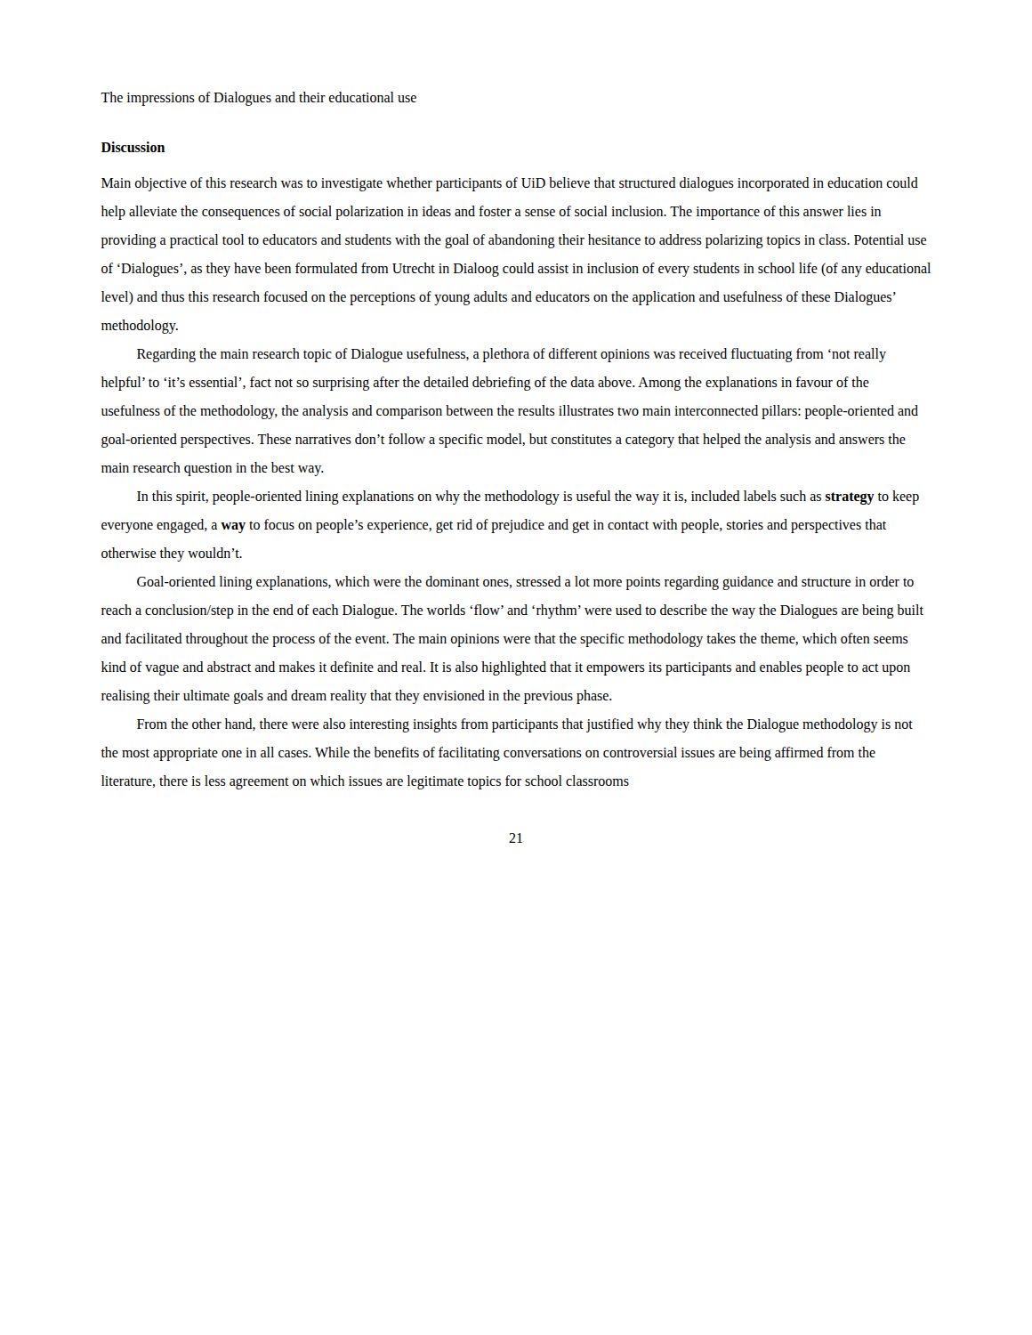The impressions of Dialogues and their educational use
Discussion
Main objective of this research was to investigate whether participants of UiD believe that structured dialogues incorporated in education could help alleviate the consequences of social polarization in ideas and foster a sense of social inclusion. The importance of this answer lies in providing a practical tool to educators and students with the goal of abandoning their hesitance to address polarizing topics in class. Potential use of ‘Dialogues’, as they have been formulated from Utrecht in Dialoog could assist in inclusion of every students in school life (of any educational level) and thus this research focused on the perceptions of young adults and educators on the application and usefulness of these Dialogues’ methodology.
Regarding the main research topic of Dialogue usefulness, a plethora of different opinions was received fluctuating from ‘not really helpful’ to ‘it’s essential’, fact not so surprising after the detailed debriefing of the data above. Among the explanations in favour of the usefulness of the methodology, the analysis and comparison between the results illustrates two main interconnected pillars: people-oriented and goal-oriented perspectives. These narratives don’t follow a specific model, but constitutes a category that helped the analysis and answers the main research question in the best way.
In this spirit, people-oriented lining explanations on why the methodology is useful the way it is, included labels such as strategy to keep everyone engaged, a way to focus on people’s experience, get rid of prejudice and get in contact with people, stories and perspectives that otherwise they wouldn’t.
Goal-oriented lining explanations, which were the dominant ones, stressed a lot more points regarding guidance and structure in order to reach a conclusion/step in the end of each Dialogue. The worlds ‘flow’ and ‘rhythm’ were used to describe the way the Dialogues are being built and facilitated throughout the process of the event. The main opinions were that the specific methodology takes the theme, which often seems kind of vague and abstract and makes it definite and real. It is also highlighted that it empowers its participants and enables people to act upon realising their ultimate goals and dream reality that they envisioned in the previous phase.
From the other hand, there were also interesting insights from participants that justified why they think the Dialogue methodology is not the most appropriate one in all cases. While the benefits of facilitating conversations on controversial issues are being affirmed from the literature, there is less agreement on which issues are legitimate topics for school classrooms
21